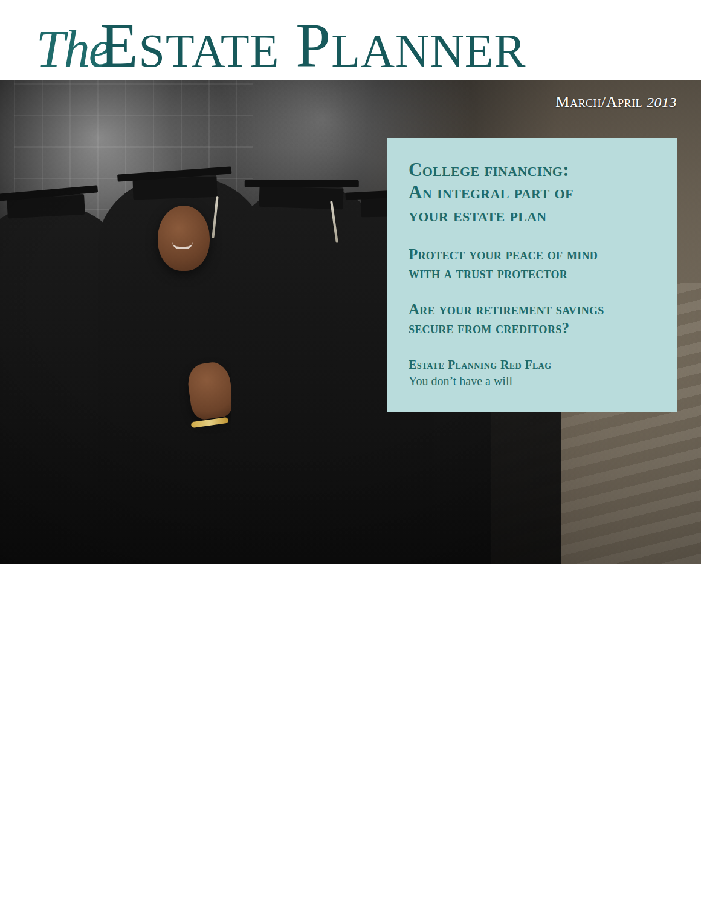The ESTATE PLANNER
March/April 2013
College financing:
An integral part of
your estate plan
Protect your peace of mind
with a trust protector
Are your retirement savings
secure from creditors?
Estate Planning Red Flag
You don’t have a will